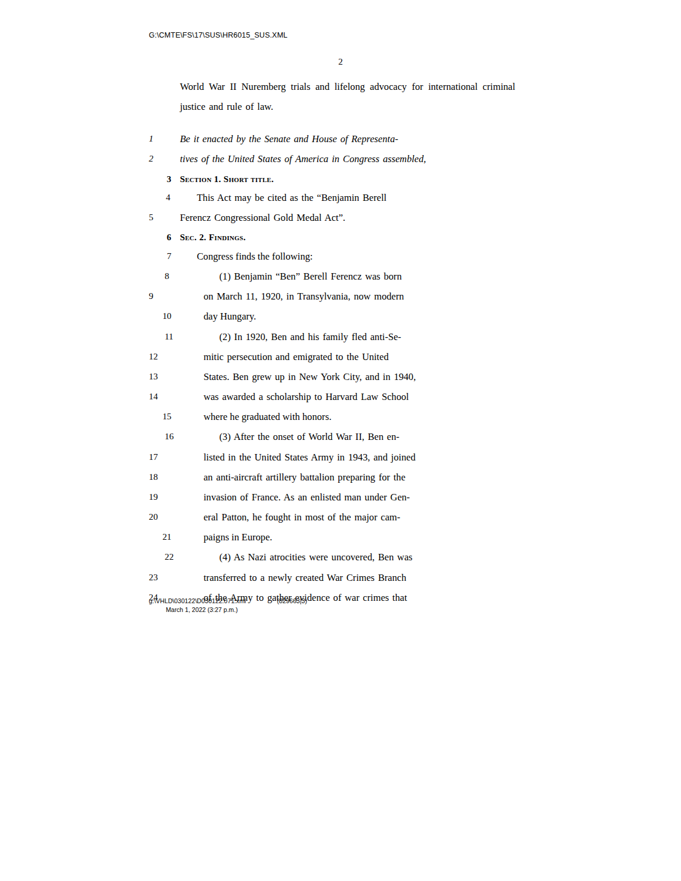G:\CMTE\FS\17\SUS\HR6015_SUS.XML
2
World War II Nuremberg trials and lifelong advocacy for international criminal justice and rule of law.
1 Be it enacted by the Senate and House of Representa-
2tives of the United States of America in Congress assembled,
3 Section 1. Short title.
4 This Act may be cited as the “Benjamin Berell
5 Ferencz Congressional Gold Medal Act”.
6 Sec. 2. Findings.
7 Congress finds the following:
8(1) Benjamin “Ben” Berell Ferencz was born
9on March 11, 1920, in Transylvania, now modern
10day Hungary.
11(2) In 1920, Ben and his family fled anti-Se-
12mitic persecution and emigrated to the United
13 States. Ben grew up in New York City, and in 1940,
14was awarded a scholarship to Harvard Law School
15where he graduated with honors.
16(3) After the onset of World War II, Ben en-
17listed in the United States Army in 1943, and joined
18an anti-aircraft artillery battalion preparing for the
19invasion of France. As an enlisted man under Gen-
20eral Patton, he fought in most of the major cam-
21paigns in Europe.
22(4) As Nazi atrocities were uncovered, Ben was
23transferred to a newly created War Crimes Branch
24of the Army to gather evidence of war crimes that
g:\VHLD\030122\D030122.071.xml (829663|3)
March 1, 2022 (3:27 p.m.)